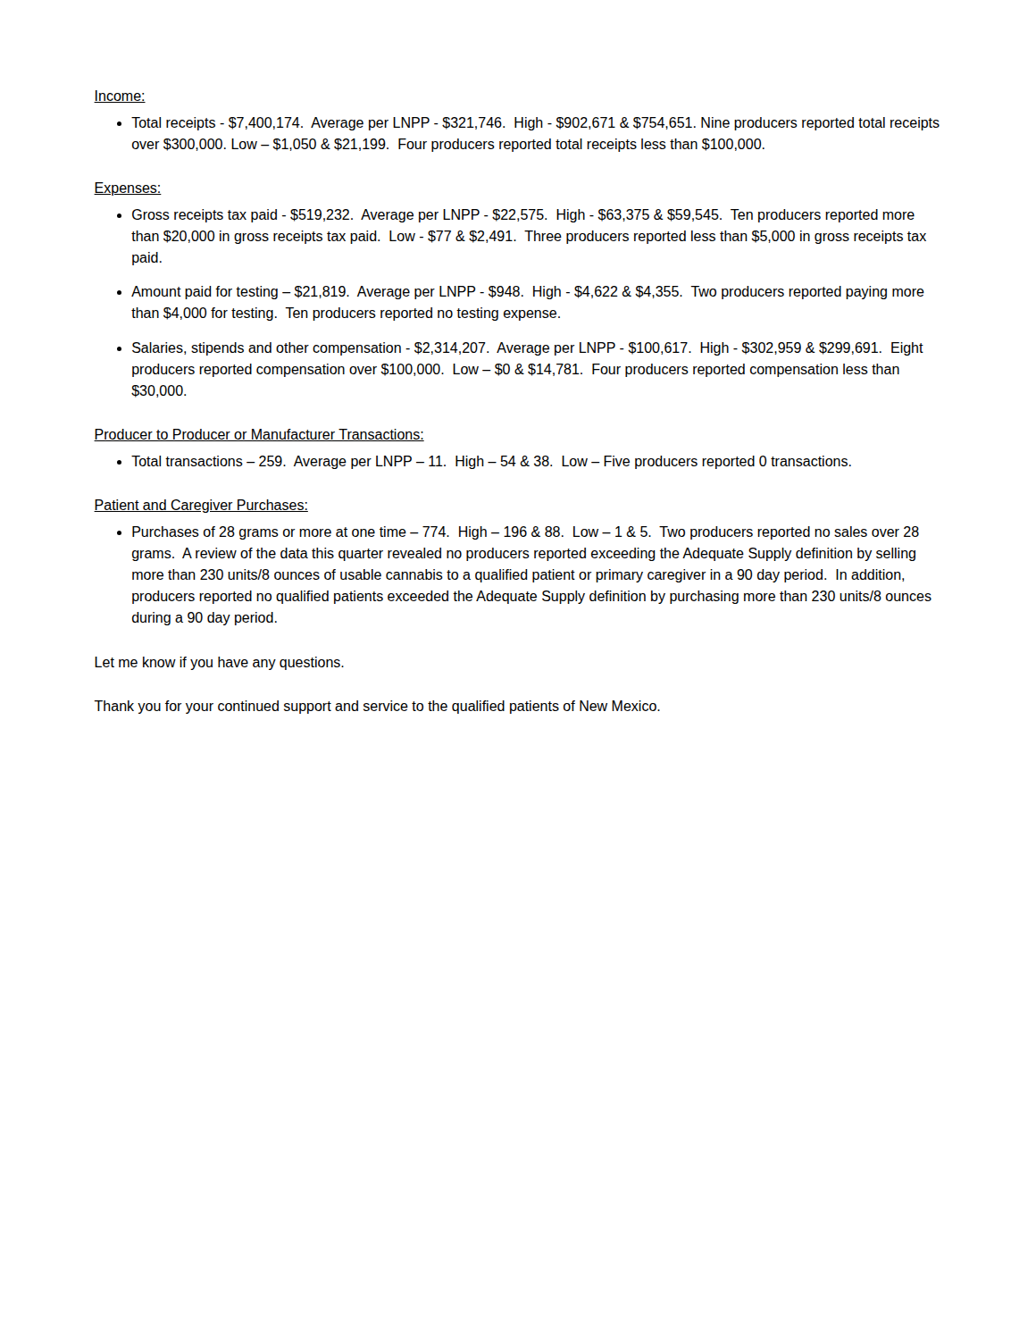Income:
Total receipts - $7,400,174. Average per LNPP - $321,746. High - $902,671 & $754,651. Nine producers reported total receipts over $300,000. Low – $1,050 & $21,199. Four producers reported total receipts less than $100,000.
Expenses:
Gross receipts tax paid - $519,232. Average per LNPP - $22,575. High - $63,375 & $59,545. Ten producers reported more than $20,000 in gross receipts tax paid. Low - $77 & $2,491. Three producers reported less than $5,000 in gross receipts tax paid.
Amount paid for testing – $21,819. Average per LNPP - $948. High - $4,622 & $4,355. Two producers reported paying more than $4,000 for testing. Ten producers reported no testing expense.
Salaries, stipends and other compensation - $2,314,207. Average per LNPP - $100,617. High - $302,959 & $299,691. Eight producers reported compensation over $100,000. Low – $0 & $14,781. Four producers reported compensation less than $30,000.
Producer to Producer or Manufacturer Transactions:
Total transactions – 259. Average per LNPP – 11. High – 54 & 38. Low – Five producers reported 0 transactions.
Patient and Caregiver Purchases:
Purchases of 28 grams or more at one time – 774. High – 196 & 88. Low – 1 & 5. Two producers reported no sales over 28 grams. A review of the data this quarter revealed no producers reported exceeding the Adequate Supply definition by selling more than 230 units/8 ounces of usable cannabis to a qualified patient or primary caregiver in a 90 day period. In addition, producers reported no qualified patients exceeded the Adequate Supply definition by purchasing more than 230 units/8 ounces during a 90 day period.
Let me know if you have any questions.
Thank you for your continued support and service to the qualified patients of New Mexico.